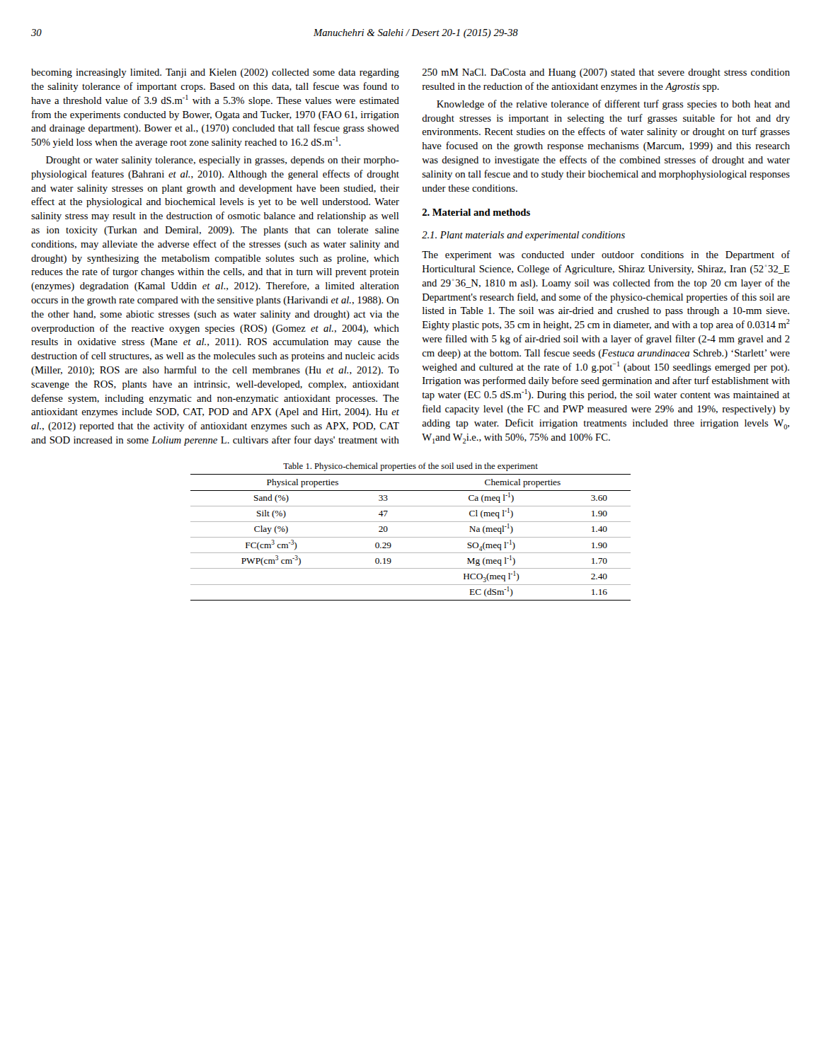30 Manuchehri & Salehi / Desert 20-1 (2015) 29-38
becoming increasingly limited. Tanji and Kielen (2002) collected some data regarding the salinity tolerance of important crops. Based on this data, tall fescue was found to have a threshold value of 3.9 dS.m-1 with a 5.3% slope. These values were estimated from the experiments conducted by Bower, Ogata and Tucker, 1970 (FAO 61, irrigation and drainage department). Bower et al., (1970) concluded that tall fescue grass showed 50% yield loss when the average root zone salinity reached to 16.2 dS.m-1.
Drought or water salinity tolerance, especially in grasses, depends on their morpho-physiological features (Bahrani et al., 2010). Although the general effects of drought and water salinity stresses on plant growth and development have been studied, their effect at the physiological and biochemical levels is yet to be well understood. Water salinity stress may result in the destruction of osmotic balance and relationship as well as ion toxicity (Turkan and Demiral, 2009). The plants that can tolerate saline conditions, may alleviate the adverse effect of the stresses (such as water salinity and drought) by synthesizing the metabolism compatible solutes such as proline, which reduces the rate of turgor changes within the cells, and that in turn will prevent protein (enzymes) degradation (Kamal Uddin et al., 2012). Therefore, a limited alteration occurs in the growth rate compared with the sensitive plants (Harivandi et al., 1988). On the other hand, some abiotic stresses (such as water salinity and drought) act via the overproduction of the reactive oxygen species (ROS) (Gomez et al., 2004), which results in oxidative stress (Mane et al., 2011). ROS accumulation may cause the destruction of cell structures, as well as the molecules such as proteins and nucleic acids (Miller, 2010); ROS are also harmful to the cell membranes (Hu et al., 2012). To scavenge the ROS, plants have an intrinsic, well-developed, complex, antioxidant defense system, including enzymatic and non-enzymatic antioxidant processes. The antioxidant enzymes include SOD, CAT, POD and APX (Apel and Hirt, 2004). Hu et al., (2012) reported that the activity of antioxidant enzymes such as APX, POD, CAT and SOD increased in some Lolium perenne L. cultivars after four days' treatment with 250 mM NaCl. DaCosta and Huang (2007) stated that severe drought stress condition resulted in the reduction of the antioxidant enzymes in the Agrostis spp.
Knowledge of the relative tolerance of different turf grass species to both heat and drought stresses is important in selecting the turf grasses suitable for hot and dry environments. Recent studies on the effects of water salinity or drought on turf grasses have focused on the growth response mechanisms (Marcum, 1999) and this research was designed to investigate the effects of the combined stresses of drought and water salinity on tall fescue and to study their biochemical and morphophysiological responses under these conditions.
2. Material and methods
2.1. Plant materials and experimental conditions
The experiment was conducted under outdoor conditions in the Department of Horticultural Science, College of Agriculture, Shiraz University, Shiraz, Iran (52◦32_E and 29◦36_N, 1810 m asl). Loamy soil was collected from the top 20 cm layer of the Department's research field, and some of the physico-chemical properties of this soil are listed in Table 1. The soil was air-dried and crushed to pass through a 10-mm sieve. Eighty plastic pots, 35 cm in height, 25 cm in diameter, and with a top area of 0.0314 m2 were filled with 5 kg of air-dried soil with a layer of gravel filter (2-4 mm gravel and 2 cm deep) at the bottom. Tall fescue seeds (Festuca arundinacea Schreb.) ‘Starlett’ were weighed and cultured at the rate of 1.0 g.pot−1 (about 150 seedlings emerged per pot). Irrigation was performed daily before seed germination and after turf establishment with tap water (EC 0.5 dS.m-1). During this period, the soil water content was maintained at field capacity level (the FC and PWP measured were 29% and 19%, respectively) by adding tap water. Deficit irrigation treatments included three irrigation levels W0, W1and W2i.e., with 50%, 75% and 100% FC.
Table 1. Physico-chemical properties of the soil used in the experiment
| Physical properties | Chemical properties |
| --- | --- |
| Sand (%) | 33 | Ca (meq l -1 ) | 3.60 |
| Silt (%) | 47 | Cl (meq l -1 ) | 1.90 |
| Clay (%) | 20 | Na (meql -1 ) | 1.40 |
| FC(cm 3 cm -3 ) | 0.29 | SO 4 (meq l -1 ) | 1.90 |
| PWP(cm 3 cm -3 ) | 0.19 | Mg (meq l -1 ) | 1.70 |
| | | HCO 3 (meq l -1 ) | 2.40 |
| | | EC (dSm -1 ) | 1.16 |